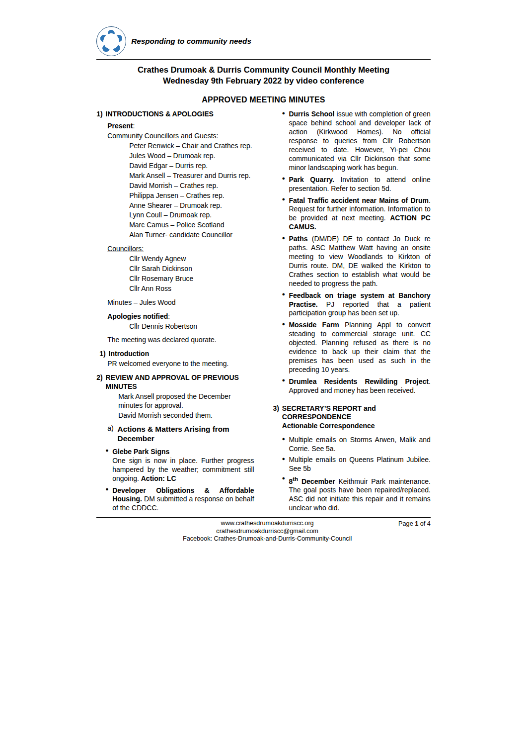Responding to community needs
Crathes Drumoak & Durris Community Council Monthly Meeting
Wednesday 9th February 2022 by video conference
APPROVED MEETING MINUTES
1) Introductions & Apologies
Present:
Community Councillors and Guests:
Peter Renwick – Chair and Crathes rep.
Jules Wood – Drumoak rep.
David Edgar – Durris rep.
Mark Ansell – Treasurer and Durris rep.
David Morrish – Crathes rep.
Philippa Jensen – Crathes rep.
Anne Shearer – Drumoak rep.
Lynn Coull – Drumoak rep.
Marc Camus – Police Scotland
Alan Turner- candidate Councillor
Councillors:
Cllr Wendy Agnew
Cllr Sarah Dickinson
Cllr Rosemary Bruce
Cllr Ann Ross
Minutes – Jules Wood
Apologies notified:
Cllr Dennis Robertson
The meeting was declared quorate.
1) Introduction
PR welcomed everyone to the meeting.
2) Review and approval of previous minutes
Mark Ansell proposed the December minutes for approval.
David Morrish seconded them.
a) Actions & Matters Arising from December
Glebe Park Signs
One sign is now in place. Further progress hampered by the weather; commitment still ongoing. Action: LC
Developer Obligations & Affordable Housing. DM submitted a response on behalf of the CDDCC.
Durris School issue with completion of green space behind school and developer lack of action (Kirkwood Homes). No official response to queries from Cllr Robertson received to date. However, Yi-pei Chou communicated via Cllr Dickinson that some minor landscaping work has begun.
Park Quarry. Invitation to attend online presentation. Refer to section 5d.
Fatal Traffic accident near Mains of Drum. Request for further information. Information to be provided at next meeting. ACTION PC CAMUS.
Paths (DM/DE) DE to contact Jo Duck re paths. ASC Matthew Watt having an onsite meeting to view Woodlands to Kirkton of Durris route. DM, DE walked the Kirkton to Crathes section to establish what would be needed to progress the path.
Feedback on triage system at Banchory Practise. PJ reported that a patient participation group has been set up.
Mosside Farm Planning Appl to convert steading to commercial storage unit. CC objected. Planning refused as there is no evidence to back up their claim that the premises has been used as such in the preceding 10 years.
Drumlea Residents Rewilding Project. Approved and money has been received.
3) SECRETARY’S REPORT and CORRESPONDENCE
Actionable Correspondence
Multiple emails on Storms Arwen, Malik and Corrie. See 5a.
Multiple emails on Queens Platinum Jubilee. See 5b
8th December Keithmuir Park maintenance. The goal posts have been repaired/replaced. ASC did not initiate this repair and it remains unclear who did.
www.crathesdrumoakdurriscc.org
crathesdrumoakdurriscc@gmail.com
Facebook: Crathes-Drumoak-and-Durris-Community-Council
Page 1 of 4